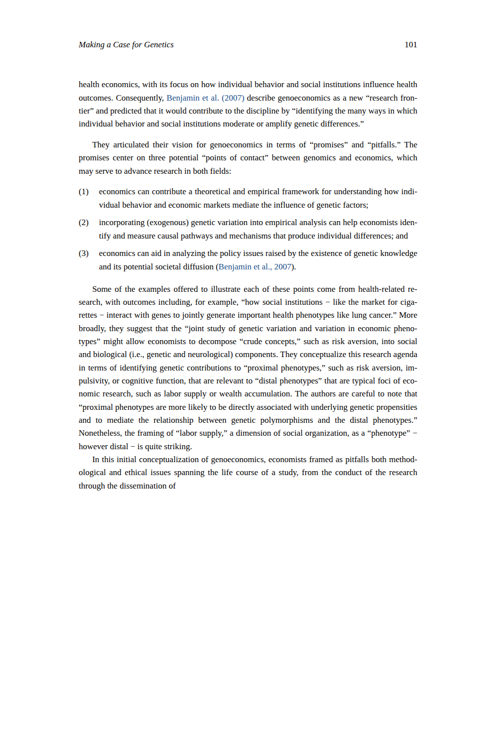Making a Case for Genetics 101
health economics, with its focus on how individual behavior and social institutions influence health outcomes. Consequently, Benjamin et al. (2007) describe genoeconomics as a new “research frontier” and predicted that it would contribute to the discipline by “identifying the many ways in which individual behavior and social institutions moderate or amplify genetic differences.”
They articulated their vision for genoeconomics in terms of “promises” and “pitfalls.” The promises center on three potential “points of contact” between genomics and economics, which may serve to advance research in both fields:
(1) economics can contribute a theoretical and empirical framework for understanding how individual behavior and economic markets mediate the influence of genetic factors;
(2) incorporating (exogenous) genetic variation into empirical analysis can help economists identify and measure causal pathways and mechanisms that produce individual differences; and
(3) economics can aid in analyzing the policy issues raised by the existence of genetic knowledge and its potential societal diffusion (Benjamin et al., 2007).
Some of the examples offered to illustrate each of these points come from health-related research, with outcomes including, for example, “how social institutions − like the market for cigarettes − interact with genes to jointly generate important health phenotypes like lung cancer.” More broadly, they suggest that the “joint study of genetic variation and variation in economic phenotypes” might allow economists to decompose “crude concepts,” such as risk aversion, into social and biological (i.e., genetic and neurological) components. They conceptualize this research agenda in terms of identifying genetic contributions to “proximal phenotypes,” such as risk aversion, impulsivity, or cognitive function, that are relevant to “distal phenotypes” that are typical foci of economic research, such as labor supply or wealth accumulation. The authors are careful to note that “proximal phenotypes are more likely to be directly associated with underlying genetic propensities and to mediate the relationship between genetic polymorphisms and the distal phenotypes.” Nonetheless, the framing of “labor supply,” a dimension of social organization, as a “phenotype” − however distal − is quite striking.
In this initial conceptualization of genoeconomics, economists framed as pitfalls both methodological and ethical issues spanning the life course of a study, from the conduct of the research through the dissemination of